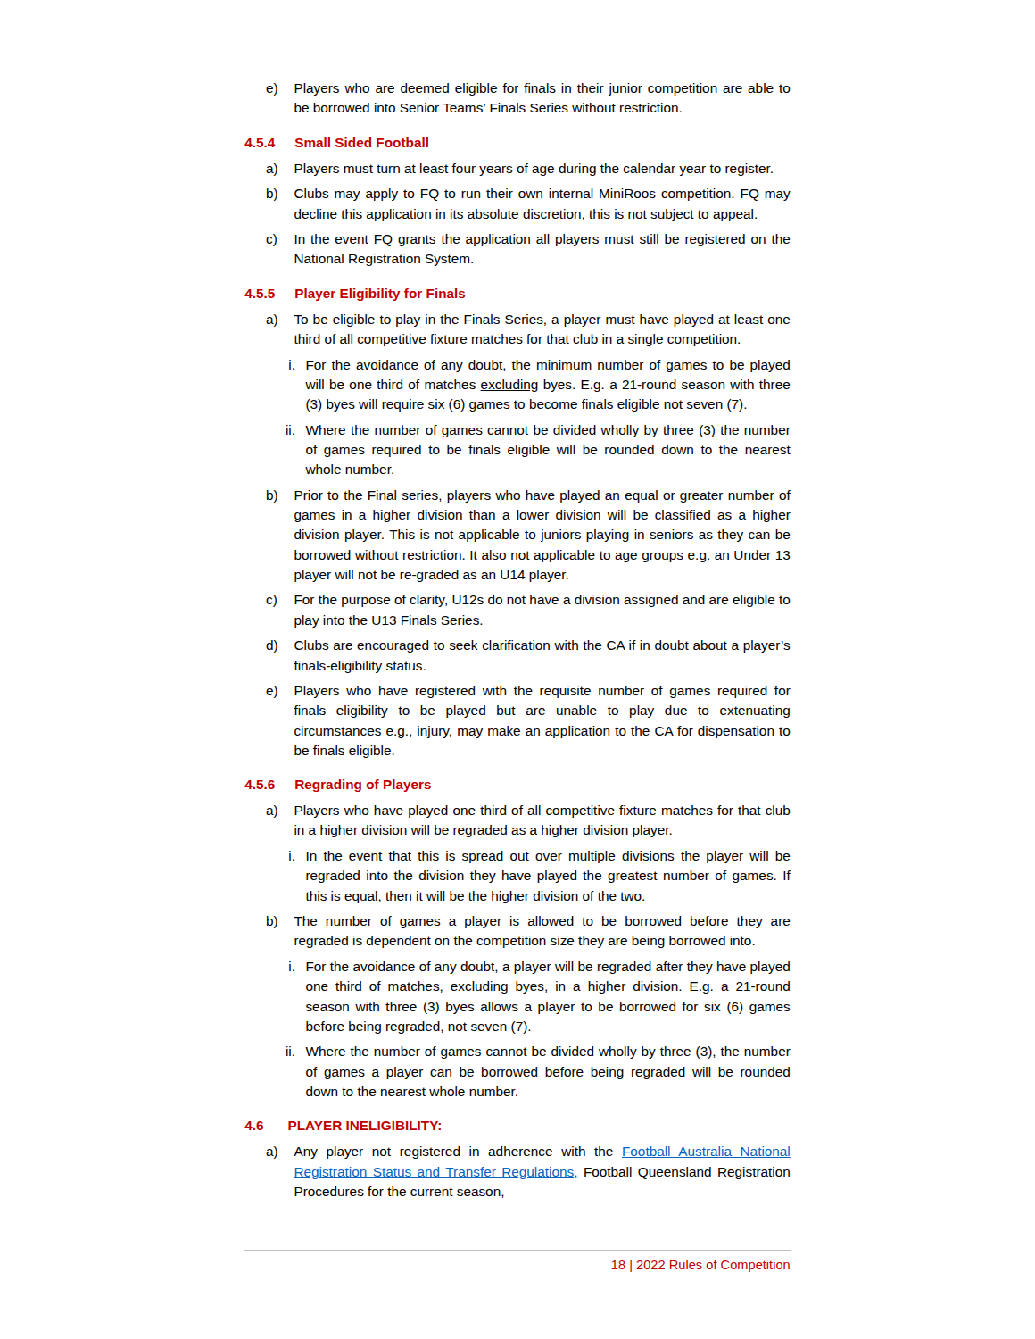e) Players who are deemed eligible for finals in their junior competition are able to be borrowed into Senior Teams’ Finals Series without restriction.
4.5.4 Small Sided Football
a) Players must turn at least four years of age during the calendar year to register.
b) Clubs may apply to FQ to run their own internal MiniRoos competition. FQ may decline this application in its absolute discretion, this is not subject to appeal.
c) In the event FQ grants the application all players must still be registered on the National Registration System.
4.5.5 Player Eligibility for Finals
a) To be eligible to play in the Finals Series, a player must have played at least one third of all competitive fixture matches for that club in a single competition.
i. For the avoidance of any doubt, the minimum number of games to be played will be one third of matches excluding byes. E.g. a 21-round season with three (3) byes will require six (6) games to become finals eligible not seven (7).
ii. Where the number of games cannot be divided wholly by three (3) the number of games required to be finals eligible will be rounded down to the nearest whole number.
b) Prior to the Final series, players who have played an equal or greater number of games in a higher division than a lower division will be classified as a higher division player. This is not applicable to juniors playing in seniors as they can be borrowed without restriction. It also not applicable to age groups e.g. an Under 13 player will not be re-graded as an U14 player.
c) For the purpose of clarity, U12s do not have a division assigned and are eligible to play into the U13 Finals Series.
d) Clubs are encouraged to seek clarification with the CA if in doubt about a player’s finals-eligibility status.
e) Players who have registered with the requisite number of games required for finals eligibility to be played but are unable to play due to extenuating circumstances e.g., injury, may make an application to the CA for dispensation to be finals eligible.
4.5.6 Regrading of Players
a) Players who have played one third of all competitive fixture matches for that club in a higher division will be regraded as a higher division player.
i. In the event that this is spread out over multiple divisions the player will be regraded into the division they have played the greatest number of games. If this is equal, then it will be the higher division of the two.
b) The number of games a player is allowed to be borrowed before they are regraded is dependent on the competition size they are being borrowed into.
i. For the avoidance of any doubt, a player will be regraded after they have played one third of matches, excluding byes, in a higher division. E.g. a 21-round season with three (3) byes allows a player to be borrowed for six (6) games before being regraded, not seven (7).
ii. Where the number of games cannot be divided wholly by three (3), the number of games a player can be borrowed before being regraded will be rounded down to the nearest whole number.
4.6 PLAYER INELIGIBILITY:
a) Any player not registered in adherence with the Football Australia National Registration Status and Transfer Regulations, Football Queensland Registration Procedures for the current season,
18 | 2022 Rules of Competition